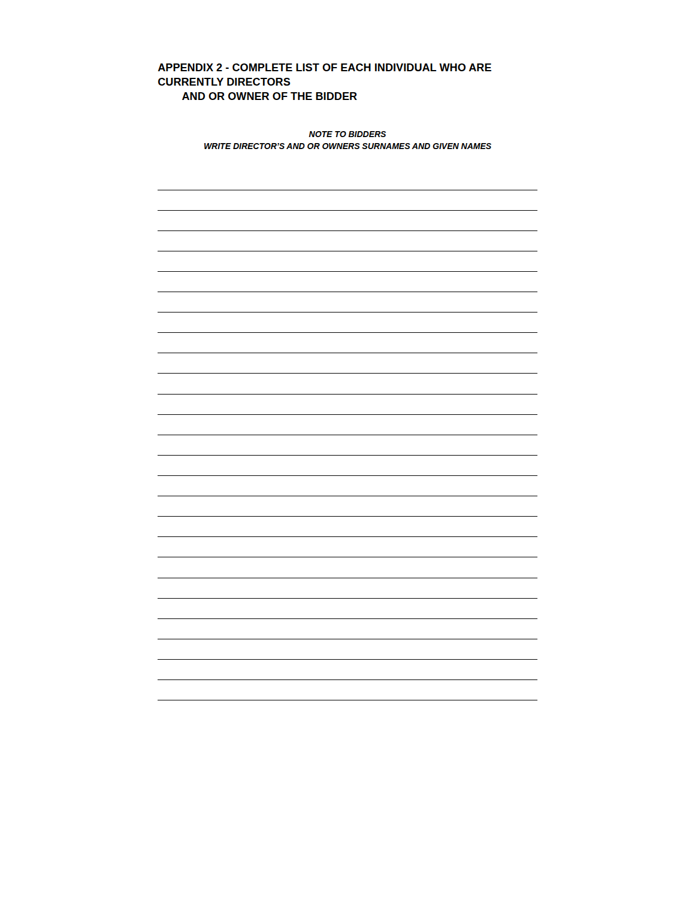APPENDIX 2 - COMPLETE LIST OF EACH INDIVIDUAL WHO ARE CURRENTLY DIRECTORS AND OR OWNER OF THE BIDDER
NOTE TO BIDDERS
WRITE DIRECTOR’S AND OR OWNERS SURNAMES AND GIVEN NAMES